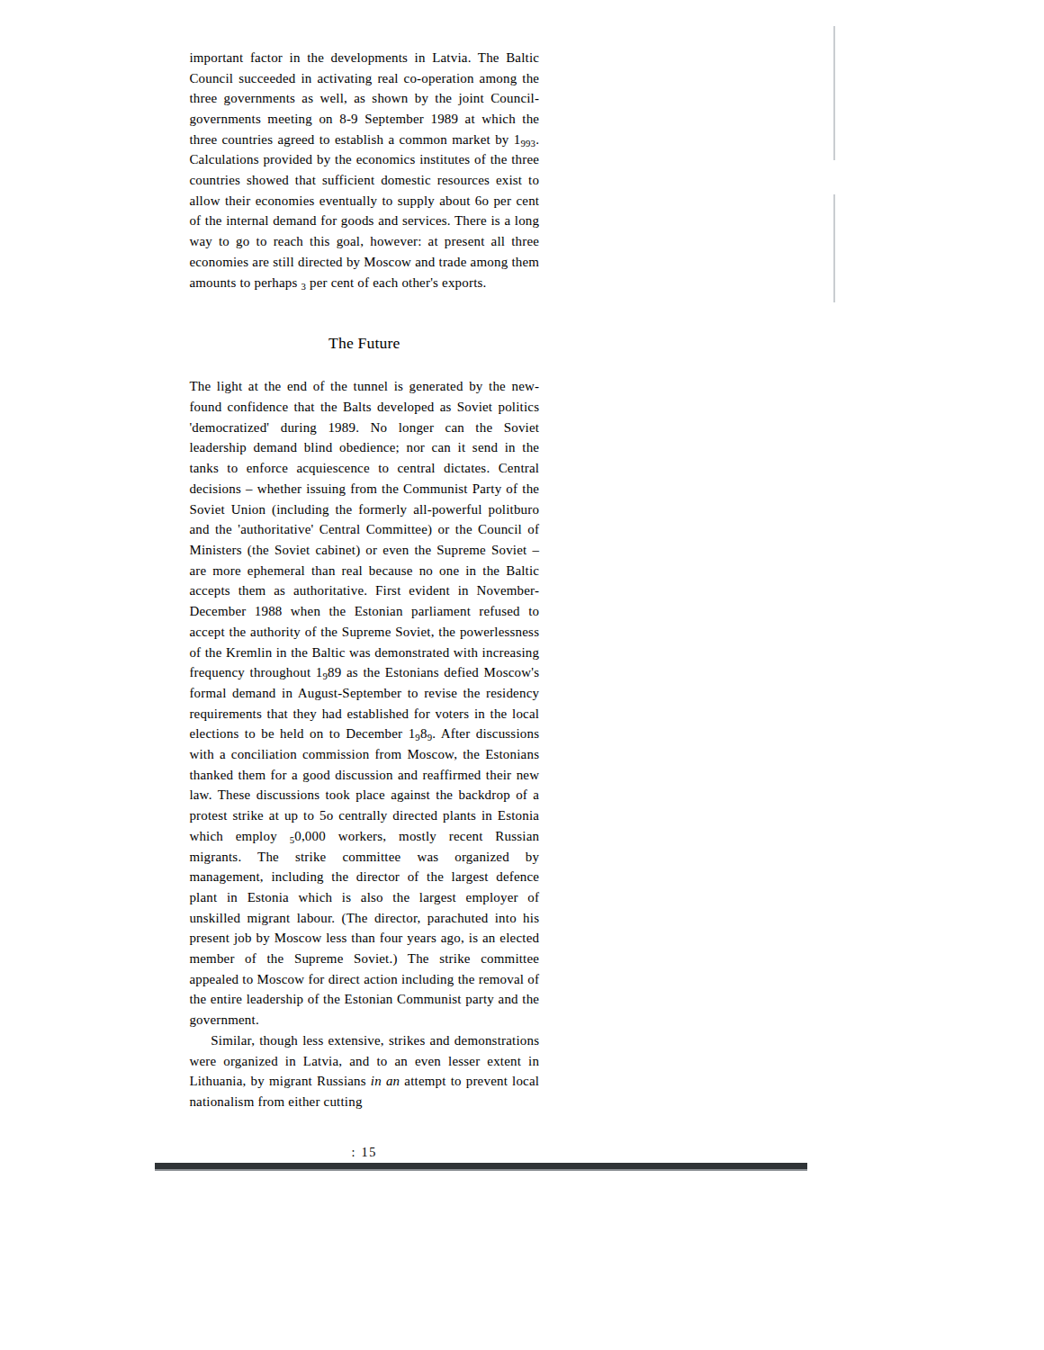important factor in the developments in Latvia. The Baltic Council succeeded in activating real co-operation among the three governments as well, as shown by the joint Council-governments meeting on 8-9 September 1989 at which the three countries agreed to establish a common market by 1993. Calculations provided by the economics institutes of the three countries showed that sufficient domestic resources exist to allow their economies eventually to supply about 6o per cent of the internal demand for goods and services. There is a long way to go to reach this goal, however: at present all three economies are still directed by Moscow and trade among them amounts to perhaps 3 per cent of each other's exports.
The Future
The light at the end of the tunnel is generated by the new-found confidence that the Balts developed as Soviet politics 'democratized' during 1989. No longer can the Soviet leadership demand blind obedience; nor can it send in the tanks to enforce acquiescence to central dictates. Central decisions – whether issuing from the Communist Party of the Soviet Union (including the formerly all-powerful politburo and the 'authoritative' Central Committee) or the Council of Ministers (the Soviet cabinet) or even the Supreme Soviet – are more ephemeral than real because no one in the Baltic accepts them as authoritative. First evident in November-December 1988 when the Estonian parliament refused to accept the authority of the Supreme Soviet, the powerlessness of the Kremlin in the Baltic was demonstrated with increasing frequency throughout 1989 as the Estonians defied Moscow's formal demand in August-September to revise the residency requirements that they had established for voters in the local elections to be held on to December 1989. After discussions with a conciliation commission from Moscow, the Estonians thanked them for a good discussion and reaffirmed their new law. These discussions took place against the backdrop of a protest strike at up to 5o centrally directed plants in Estonia which employ 50,000 workers, mostly recent Russian migrants. The strike committee was organized by management, including the director of the largest defence plant in Estonia which is also the largest employer of unskilled migrant labour. (The director, parachuted into his present job by Moscow less than four years ago, is an elected member of the Supreme Soviet.) The strike committee appealed to Moscow for direct action including the removal of the entire leadership of the Estonian Communist party and the government.
Similar, though less extensive, strikes and demonstrations were organized in Latvia, and to an even lesser extent in Lithuania, by migrant Russians in an attempt to prevent local nationalism from either cutting
: 15